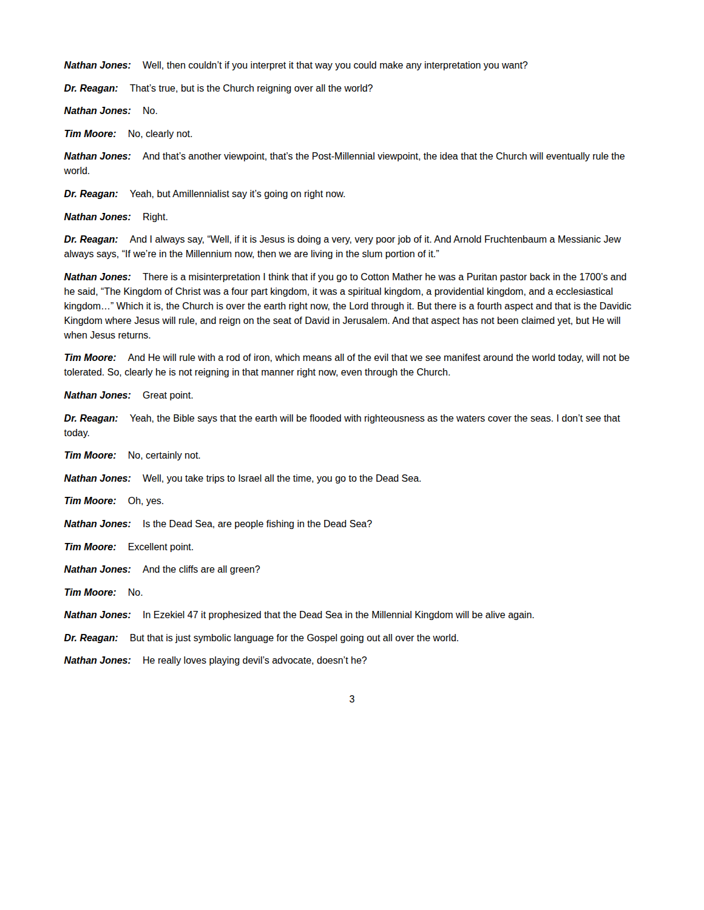Nathan Jones: Well, then couldn’t if you interpret it that way you could make any interpretation you want?
Dr. Reagan: That’s true, but is the Church reigning over all the world?
Nathan Jones: No.
Tim Moore: No, clearly not.
Nathan Jones: And that’s another viewpoint, that’s the Post-Millennial viewpoint, the idea that the Church will eventually rule the world.
Dr. Reagan: Yeah, but Amillennialist say it’s going on right now.
Nathan Jones: Right.
Dr. Reagan: And I always say, “Well, if it is Jesus is doing a very, very poor job of it. And Arnold Fruchtenbaum a Messianic Jew always says, “If we’re in the Millennium now, then we are living in the slum portion of it.”
Nathan Jones: There is a misinterpretation I think that if you go to Cotton Mather he was a Puritan pastor back in the 1700’s and he said, “The Kingdom of Christ was a four part kingdom, it was a spiritual kingdom, a providential kingdom, and a ecclesiastical kingdom…” Which it is, the Church is over the earth right now, the Lord through it. But there is a fourth aspect and that is the Davidic Kingdom where Jesus will rule, and reign on the seat of David in Jerusalem. And that aspect has not been claimed yet, but He will when Jesus returns.
Tim Moore: And He will rule with a rod of iron, which means all of the evil that we see manifest around the world today, will not be tolerated. So, clearly he is not reigning in that manner right now, even through the Church.
Nathan Jones: Great point.
Dr. Reagan: Yeah, the Bible says that the earth will be flooded with righteousness as the waters cover the seas. I don’t see that today.
Tim Moore: No, certainly not.
Nathan Jones: Well, you take trips to Israel all the time, you go to the Dead Sea.
Tim Moore: Oh, yes.
Nathan Jones: Is the Dead Sea, are people fishing in the Dead Sea?
Tim Moore: Excellent point.
Nathan Jones: And the cliffs are all green?
Tim Moore: No.
Nathan Jones: In Ezekiel 47 it prophesized that the Dead Sea in the Millennial Kingdom will be alive again.
Dr. Reagan: But that is just symbolic language for the Gospel going out all over the world.
Nathan Jones: He really loves playing devil’s advocate, doesn’t he?
3